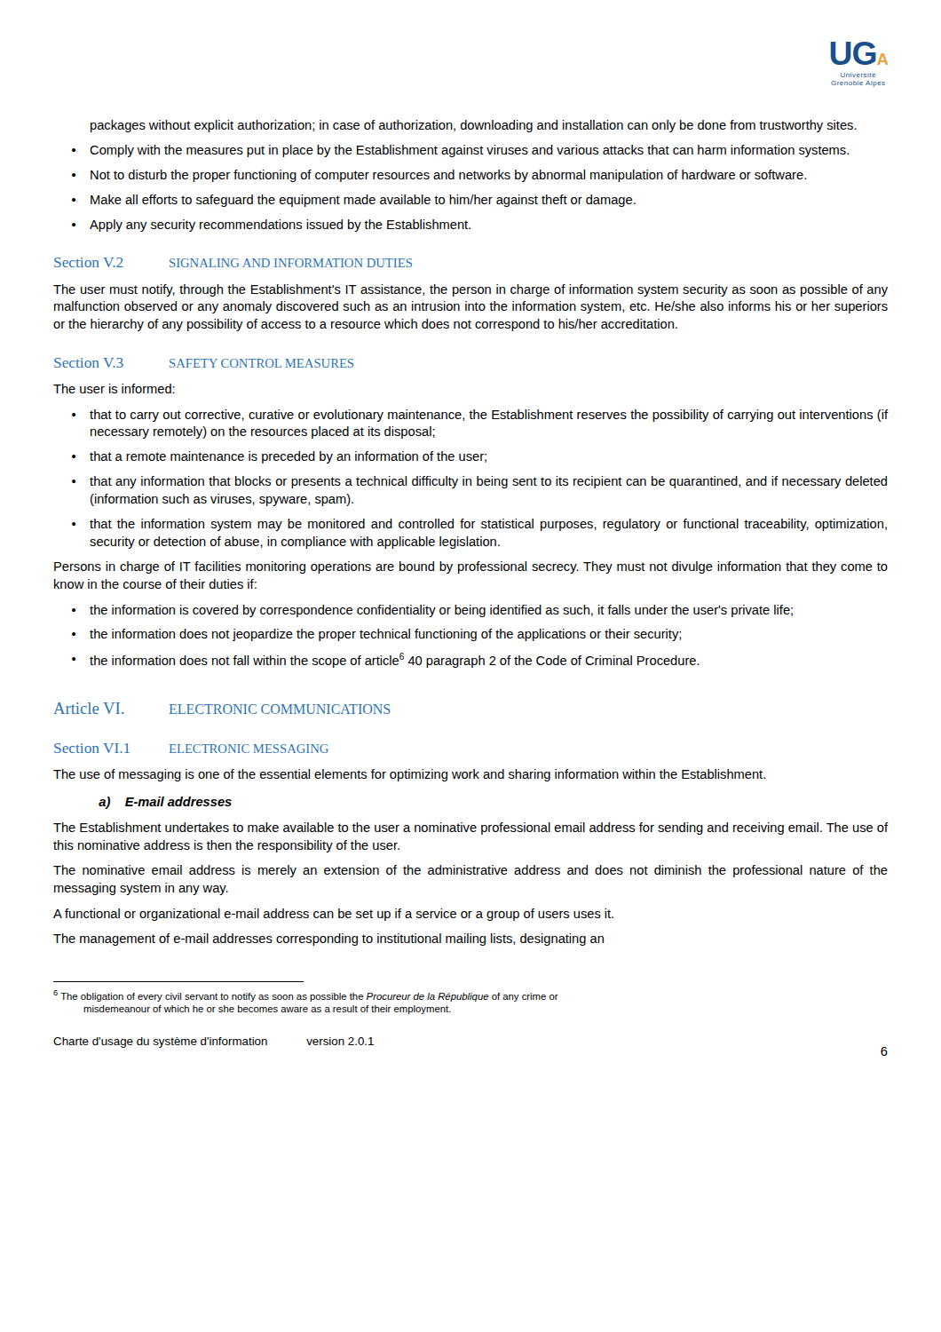UGA
Université
Grenoble Alpes
packages without explicit authorization; in case of authorization, downloading and installation can only be done from trustworthy sites.
Comply with the measures put in place by the Establishment against viruses and various attacks that can harm information systems.
Not to disturb the proper functioning of computer resources and networks by abnormal manipulation of hardware or software.
Make all efforts to safeguard the equipment made available to him/her against theft or damage.
Apply any security recommendations issued by the Establishment.
Section V.2 SIGNALING AND INFORMATION DUTIES
The user must notify, through the Establishment's IT assistance, the person in charge of information system security as soon as possible of any malfunction observed or any anomaly discovered such as an intrusion into the information system, etc. He/she also informs his or her superiors or the hierarchy of any possibility of access to a resource which does not correspond to his/her accreditation.
Section V.3 SAFETY CONTROL MEASURES
The user is informed:
that to carry out corrective, curative or evolutionary maintenance, the Establishment reserves the possibility of carrying out interventions (if necessary remotely) on the resources placed at its disposal;
that a remote maintenance is preceded by an information of the user;
that any information that blocks or presents a technical difficulty in being sent to its recipient can be quarantined, and if necessary deleted (information such as viruses, spyware, spam).
that the information system may be monitored and controlled for statistical purposes, regulatory or functional traceability, optimization, security or detection of abuse, in compliance with applicable legislation.
Persons in charge of IT facilities monitoring operations are bound by professional secrecy. They must not divulge information that they come to know in the course of their duties if:
the information is covered by correspondence confidentiality or being identified as such, it falls under the user's private life;
the information does not jeopardize the proper technical functioning of the applications or their security;
the information does not fall within the scope of article6 40 paragraph 2 of the Code of Criminal Procedure.
Article VI. ELECTRONIC COMMUNICATIONS
Section VI.1 ELECTRONIC MESSAGING
The use of messaging is one of the essential elements for optimizing work and sharing information within the Establishment.
a) E-mail addresses
The Establishment undertakes to make available to the user a nominative professional email address for sending and receiving email. The use of this nominative address is then the responsibility of the user.
The nominative email address is merely an extension of the administrative address and does not diminish the professional nature of the messaging system in any way.
A functional or organizational e-mail address can be set up if a service or a group of users uses it.
The management of e-mail addresses corresponding to institutional mailing lists, designating an
6 The obligation of every civil servant to notify as soon as possible the Procureur de la République of any crime or misdemeanour of which he or she becomes aware as a result of their employment.
Charte d'usage du système d'information version 2.0.1
6